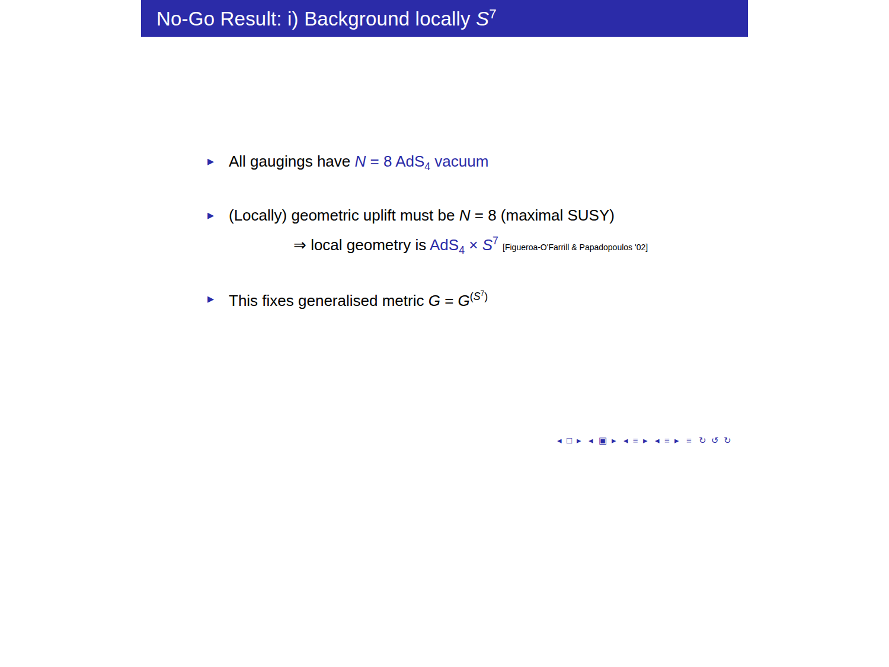No-Go Result: i) Background locally S7
All gaugings have N = 8 AdS4 vacuum
(Locally) geometric uplift must be N = 8 (maximal SUSY) ⇒ local geometry is AdS4 × S7 [Figueroa-O'Farrill & Papadopoulos '02]
This fixes generalised metric G = G(S7)
◂ □ ▸◂ ▣ ▸◂ ≡ ▸◂ ≡ ▸≡↻ ↺ ↻